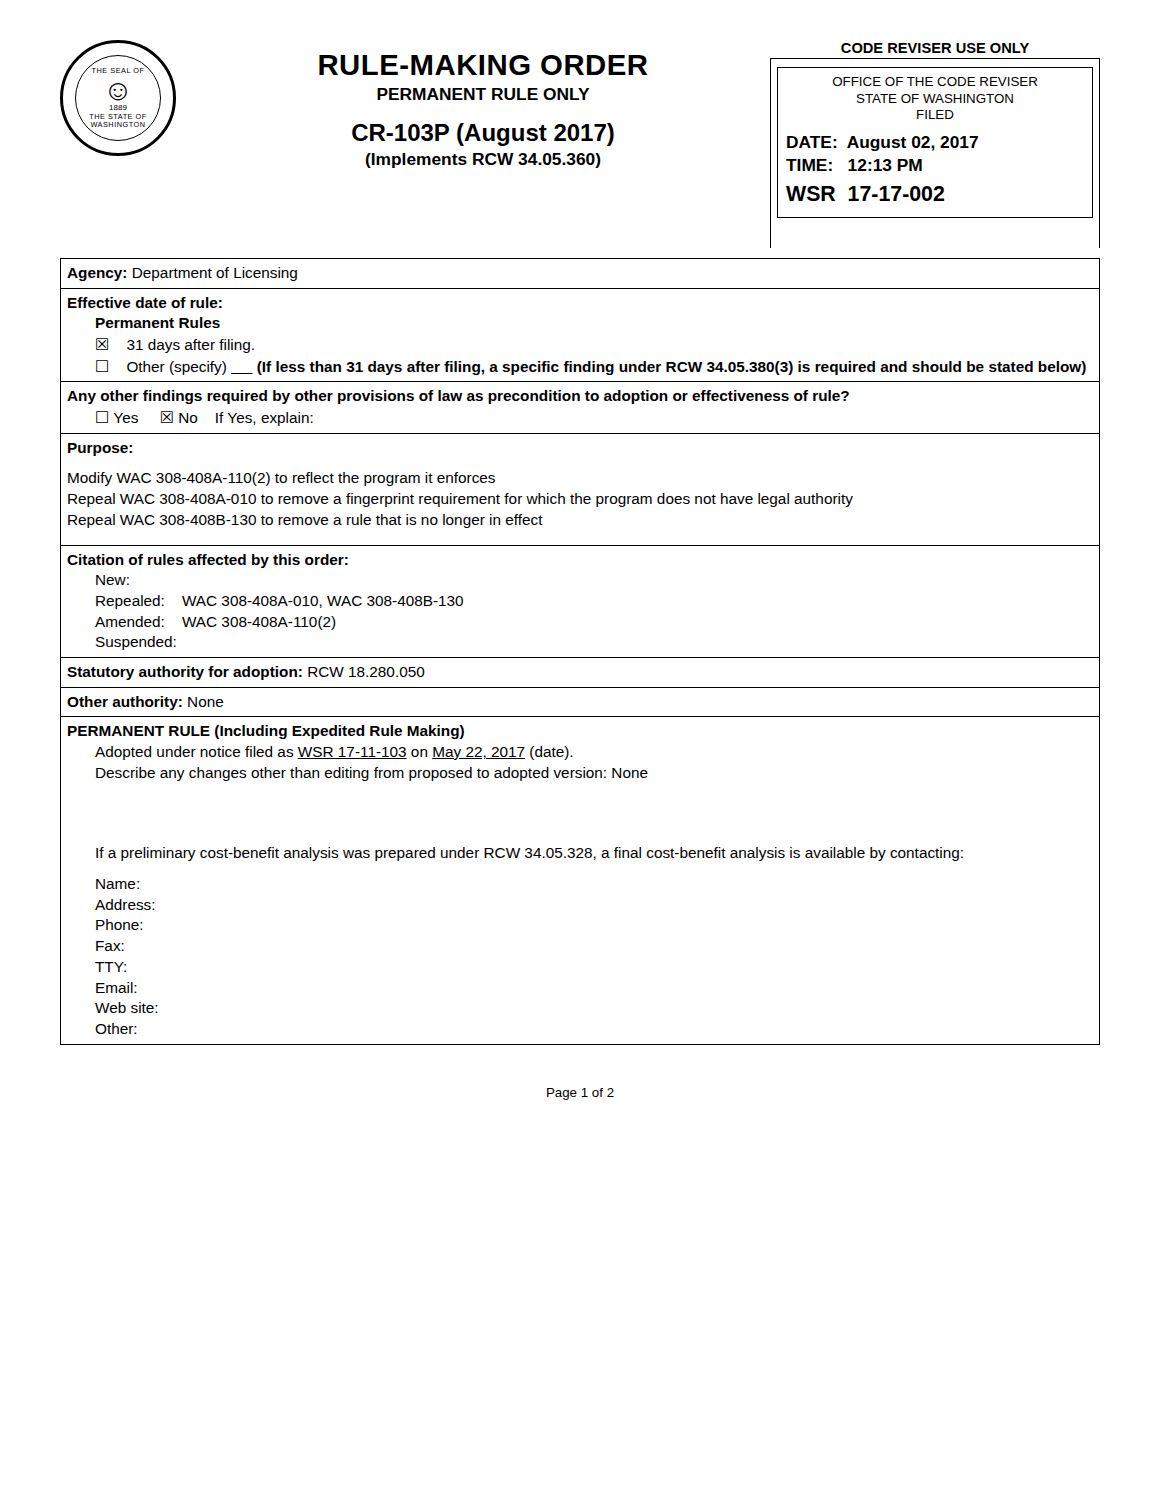THE SEAL OF
☺
1889
THE STATE OF WASHINGTON
RULE-MAKING ORDER
PERMANENT RULE ONLY
CR-103P (August 2017)
(Implements RCW 34.05.360)
CODE REVISER USE ONLY
OFFICE OF THE CODE REVISER
STATE OF WASHINGTON
FILED
DATE: August 02, 2017
TIME: 12:13 PM
WSR 17-17-002
| Agency: Department of Licensing |
| Effective date of rule: Permanent Rules ☒ 31 days after filing. ☐ Other (specify) (If less than 31 days after filing, a specific finding under RCW 34.05.380(3) is required and should be stated below) |
| Any other findings required by other provisions of law as precondition to adoption or effectiveness of rule? ☐ Yes ☒ No If Yes, explain: |
| Purpose: Modify WAC 308-408A-110(2) to reflect the program it enforces Repeal WAC 308-408A-010 to remove a fingerprint requirement for which the program does not have legal authority Repeal WAC 308-408B-130 to remove a rule that is no longer in effect |
| Citation of rules affected by this order: New: Repealed: WAC 308-408A-010, WAC 308-408B-130 Amended: WAC 308-408A-110(2) Suspended: |
| Statutory authority for adoption: RCW 18.280.050 |
| Other authority: None |
| PERMANENT RULE (Including Expedited Rule Making) Adopted under notice filed as WSR 17-11-103 on May 22, 2017 (date). Describe any changes other than editing from proposed to adopted version: None If a preliminary cost-benefit analysis was prepared under RCW 34.05.328, a final cost-benefit analysis is available by contacting: Name: Address: Phone: Fax: TTY: Email: Web site: Other: |
Page 1 of 2